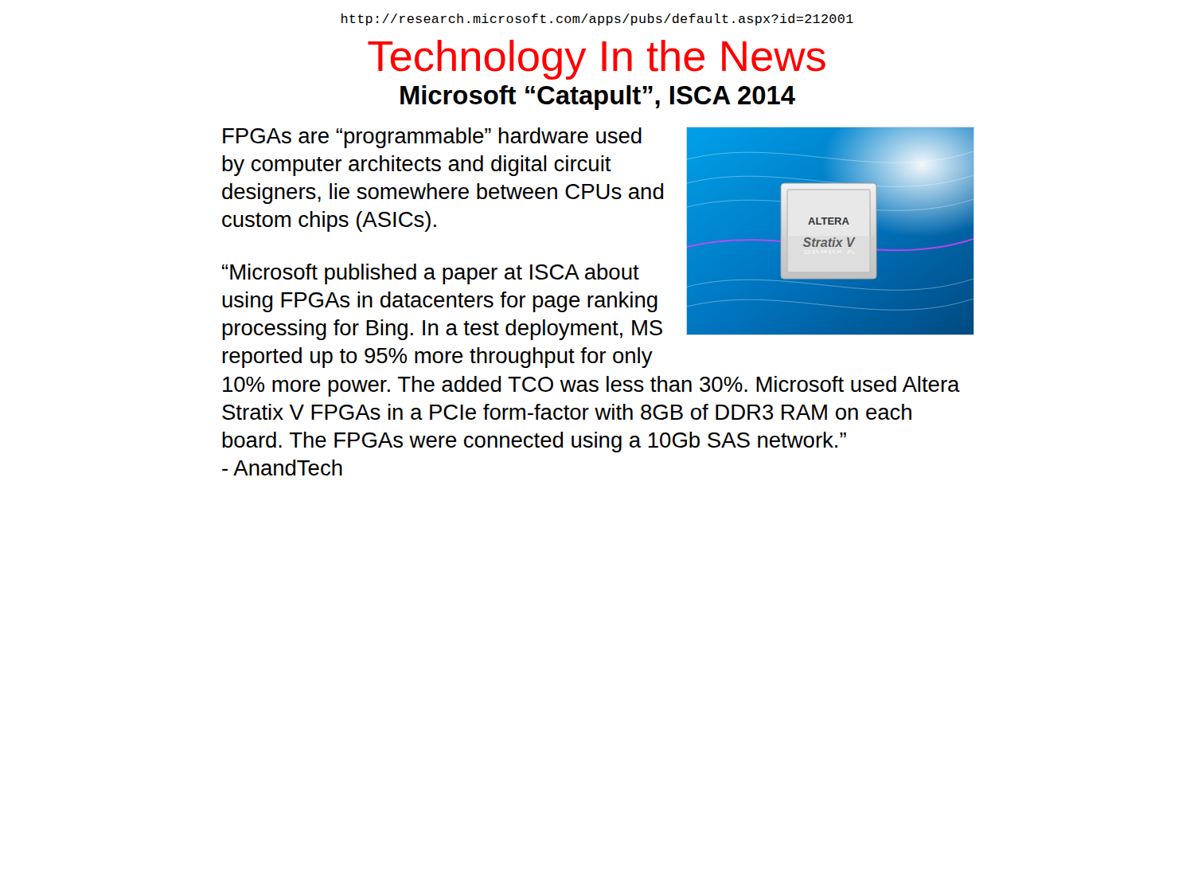http://research.microsoft.com/apps/pubs/default.aspx?id=212001
Technology In the News
Microsoft “Catapult”, ISCA 2014
FPGAs are “programmable” hardware used by computer architects and digital circuit designers, lie somewhere between CPUs and custom chips (ASICs).
“Microsoft published a paper at ISCA about using FPGAs in datacenters for page ranking processing for Bing. In a test deployment, MS reported up to 95% more throughput for only 10% more power. The added TCO was less than 30%. Microsoft used Altera Stratix V FPGAs in a PCIe form-factor with 8GB of DDR3 RAM on each board. The FPGAs were connected using a 10Gb SAS network.” - AnandTech